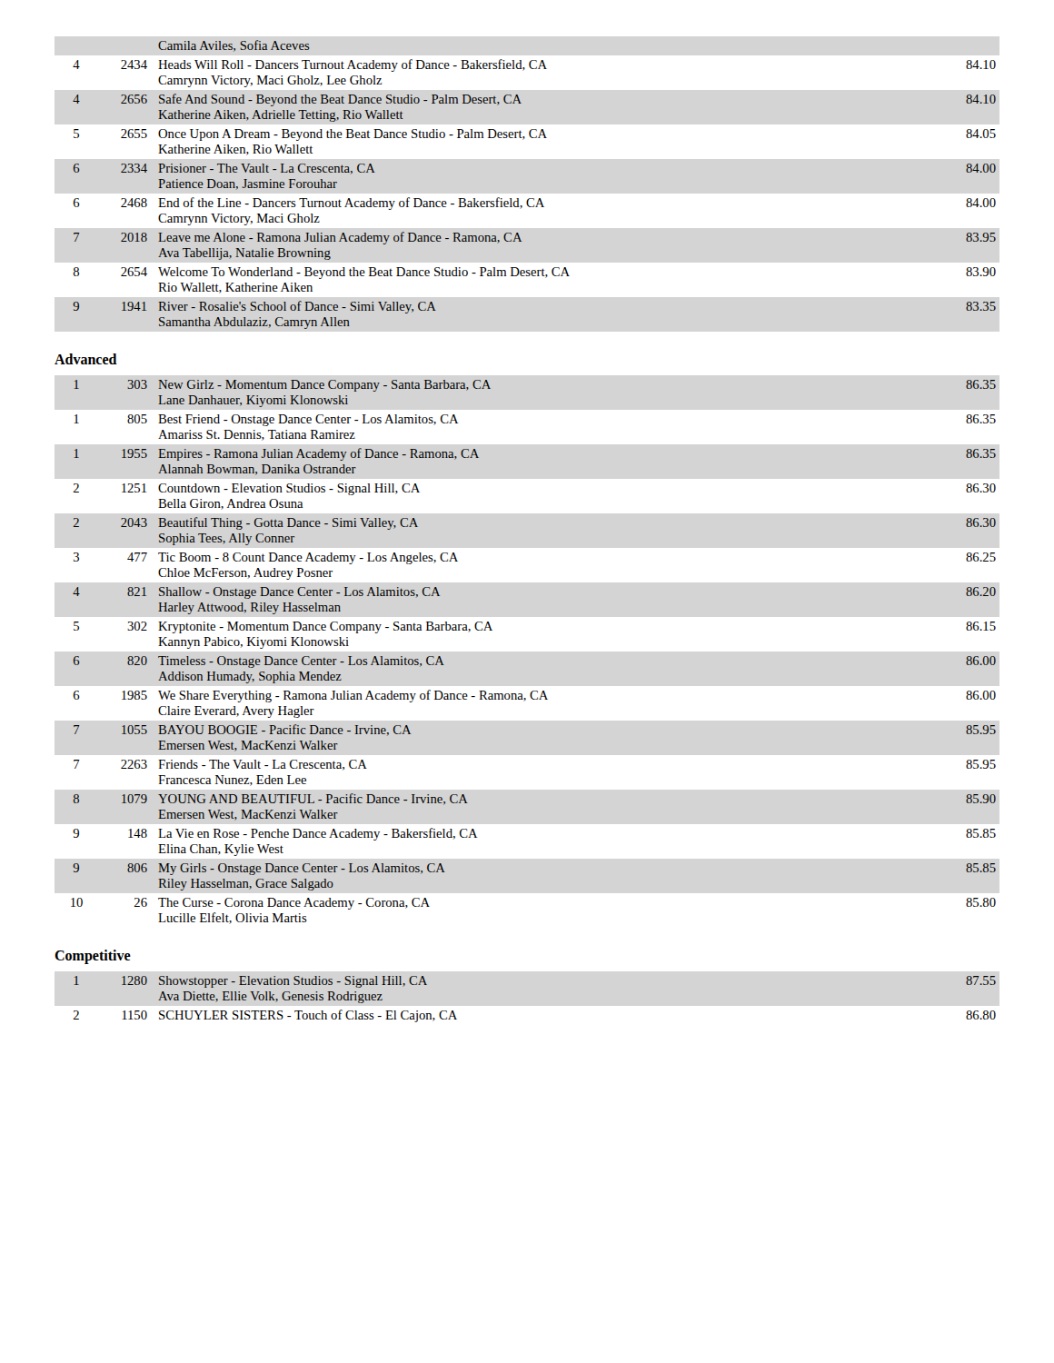| | | Camila Aviles, Sofia Aceves | |
| 4 | 2434 | Heads Will Roll - Dancers Turnout Academy of Dance - Bakersfield, CA Camrynn Victory, Maci Gholz, Lee Gholz | 84.10 |
| 4 | 2656 | Safe And Sound - Beyond the Beat Dance Studio - Palm Desert, CA Katherine Aiken, Adrielle Tetting, Rio Wallett | 84.10 |
| 5 | 2655 | Once Upon A Dream - Beyond the Beat Dance Studio - Palm Desert, CA Katherine Aiken, Rio Wallett | 84.05 |
| 6 | 2334 | Prisioner - The Vault - La Crescenta, CA Patience Doan, Jasmine Forouhar | 84.00 |
| 6 | 2468 | End of the Line - Dancers Turnout Academy of Dance - Bakersfield, CA Camrynn Victory, Maci Gholz | 84.00 |
| 7 | 2018 | Leave me Alone - Ramona Julian Academy of Dance - Ramona, CA Ava Tabellija, Natalie Browning | 83.95 |
| 8 | 2654 | Welcome To Wonderland - Beyond the Beat Dance Studio - Palm Desert, CA Rio Wallett, Katherine Aiken | 83.90 |
| 9 | 1941 | River - Rosalie's School of Dance - Simi Valley, CA Samantha Abdulaziz, Camryn Allen | 83.35 |
Advanced
| 1 | 303 | New Girlz - Momentum Dance Company - Santa Barbara, CA Lane Danhauer, Kiyomi Klonowski | 86.35 |
| 1 | 805 | Best Friend - Onstage Dance Center - Los Alamitos, CA Amariss St. Dennis, Tatiana Ramirez | 86.35 |
| 1 | 1955 | Empires - Ramona Julian Academy of Dance - Ramona, CA Alannah Bowman, Danika Ostrander | 86.35 |
| 2 | 1251 | Countdown - Elevation Studios - Signal Hill, CA Bella Giron, Andrea Osuna | 86.30 |
| 2 | 2043 | Beautiful Thing - Gotta Dance - Simi Valley, CA Sophia Tees, Ally Conner | 86.30 |
| 3 | 477 | Tic Boom - 8 Count Dance Academy - Los Angeles, CA Chloe McFerson, Audrey Posner | 86.25 |
| 4 | 821 | Shallow - Onstage Dance Center - Los Alamitos, CA Harley Attwood, Riley Hasselman | 86.20 |
| 5 | 302 | Kryptonite - Momentum Dance Company - Santa Barbara, CA Kannyn Pabico, Kiyomi Klonowski | 86.15 |
| 6 | 820 | Timeless - Onstage Dance Center - Los Alamitos, CA Addison Humady, Sophia Mendez | 86.00 |
| 6 | 1985 | We Share Everything - Ramona Julian Academy of Dance - Ramona, CA Claire Everard, Avery Hagler | 86.00 |
| 7 | 1055 | BAYOU BOOGIE - Pacific Dance - Irvine, CA Emersen West, MacKenzi Walker | 85.95 |
| 7 | 2263 | Friends - The Vault - La Crescenta, CA Francesca Nunez, Eden Lee | 85.95 |
| 8 | 1079 | YOUNG AND BEAUTIFUL - Pacific Dance - Irvine, CA Emersen West, MacKenzi Walker | 85.90 |
| 9 | 148 | La Vie en Rose - Penche Dance Academy - Bakersfield, CA Elina Chan, Kylie West | 85.85 |
| 9 | 806 | My Girls - Onstage Dance Center - Los Alamitos, CA Riley Hasselman, Grace Salgado | 85.85 |
| 10 | 26 | The Curse - Corona Dance Academy - Corona, CA Lucille Elfelt, Olivia Martis | 85.80 |
Competitive
| 1 | 1280 | Showstopper - Elevation Studios - Signal Hill, CA Ava Diette, Ellie Volk, Genesis Rodriguez | 87.55 |
| 2 | 1150 | SCHUYLER SISTERS - Touch of Class - El Cajon, CA | 86.80 |